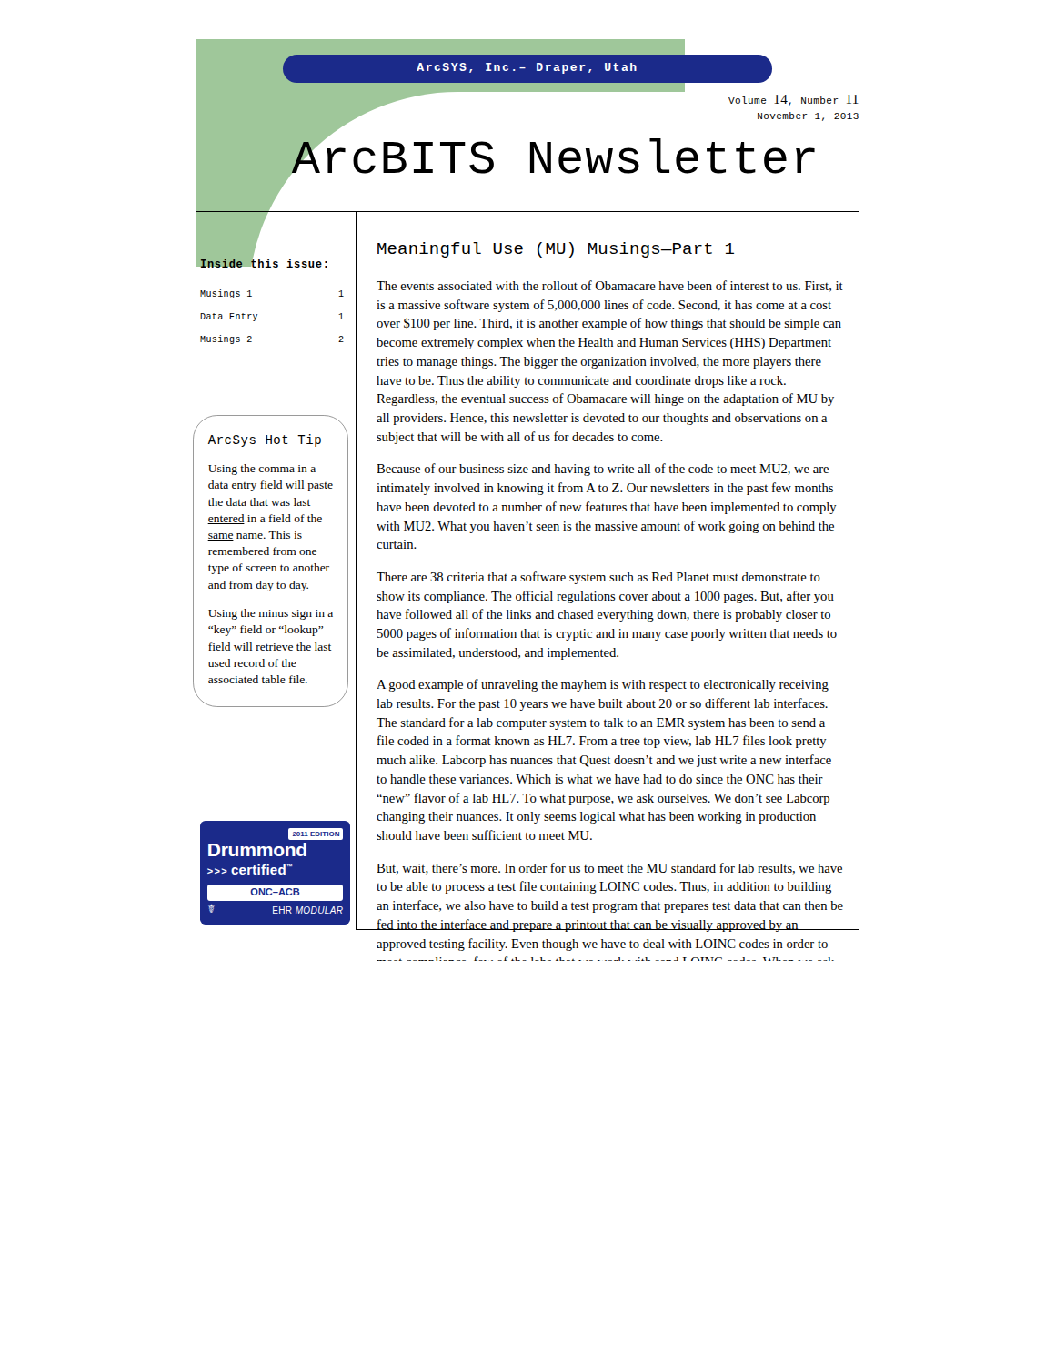ArcSYS, Inc.– Draper, Utah
Volume 14, Number 11
November 1, 2013
ArcBITS Newsletter
Inside this issue:
| Musings 1 | 1 |
| Data Entry | 1 |
| Musings 2 | 2 |
ArcSys Hot Tip
Using the comma in a data entry field will paste the data that was last entered in a field of the same name. This is remembered from one type of screen to another and from day to day.
Using the minus sign in a “key” field or “lookup” field will retrieve the last used record of the associated table file.
2011 EDITION
Drummond
>>>certified™
ONC–ACB
☤
EHR MODULAR
Meaningful Use (MU) Musings—Part 1
The events associated with the rollout of Obamacare have been of interest to us. First, it is a massive software system of 5,000,000 lines of code. Second, it has come at a cost over $100 per line. Third, it is another example of how things that should be simple can become extremely complex when the Health and Human Services (HHS) Department tries to manage things. The bigger the organization involved, the more players there have to be. Thus the ability to communicate and coordinate drops like a rock. Regardless, the eventual success of Obamacare will hinge on the adaptation of MU by all providers. Hence, this newsletter is devoted to our thoughts and observations on a subject that will be with all of us for decades to come.
Because of our business size and having to write all of the code to meet MU2, we are intimately involved in knowing it from A to Z. Our newsletters in the past few months have been devoted to a number of new features that have been implemented to comply with MU2. What you haven’t seen is the massive amount of work going on behind the curtain.
There are 38 criteria that a software system such as Red Planet must demonstrate to show its compliance. The official regulations cover about a 1000 pages. But, after you have followed all of the links and chased everything down, there is probably closer to 5000 pages of information that is cryptic and in many case poorly written that needs to be assimilated, understood, and implemented.
A good example of unraveling the mayhem is with respect to electronically receiving lab results. For the past 10 years we have built about 20 or so different lab interfaces. The standard for a lab computer system to talk to an EMR system has been to send a file coded in a format known as HL7. From a tree top view, lab HL7 files look pretty much alike. Labcorp has nuances that Quest doesn’t and we just write a new interface to handle these variances. Which is what we have had to do since the ONC has their “new” flavor of a lab HL7. To what purpose, we ask ourselves. We don’t see Labcorp changing their nuances. It only seems logical what has been working in production should have been sufficient to meet MU.
But, wait, there’s more. In order for us to meet the MU standard for lab results, we have to be able to process a test file containing LOINC codes. Thus, in addition to building an interface, we also have to build a test program that prepares test data that can then be fed into the interface and prepare a printout that can be visually approved by an approved testing facility. Even though we have to deal with LOINC codes in order to meet compliance, few of the labs that we work with send LOINC codes. When we ask the labs if they have a map between their in-house codes and LOINC, many of them don’t.